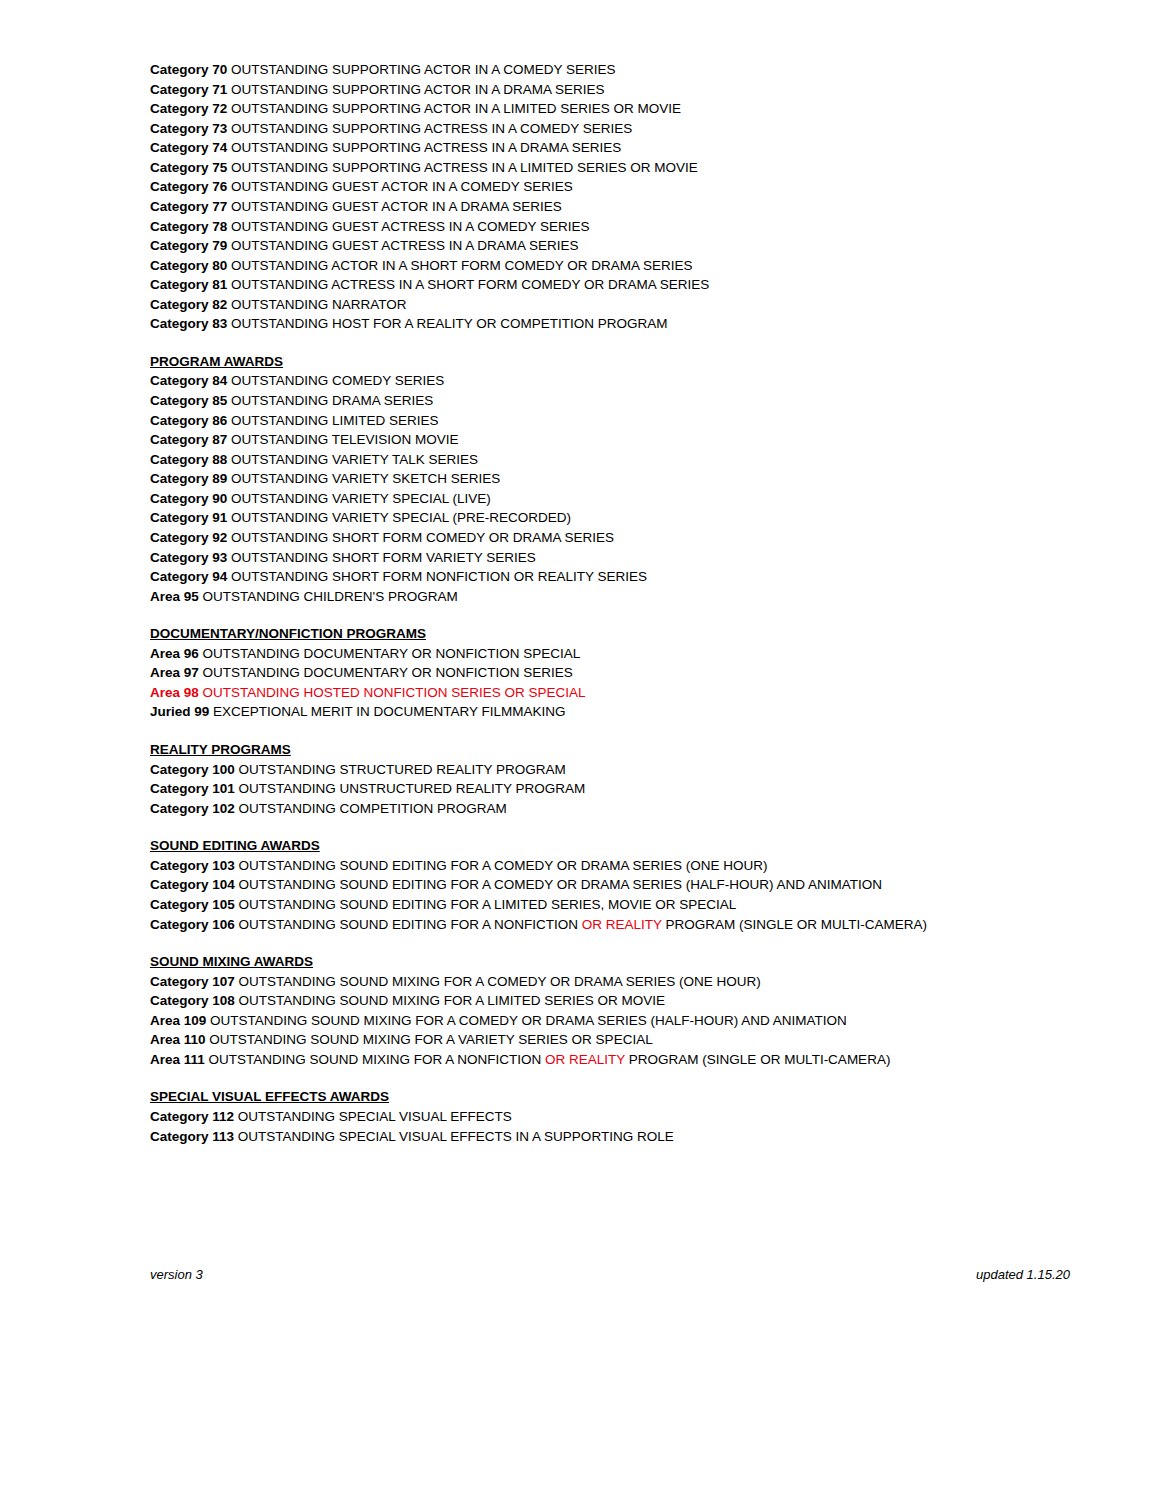Category 70 OUTSTANDING SUPPORTING ACTOR IN A COMEDY SERIES
Category 71 OUTSTANDING SUPPORTING ACTOR IN A DRAMA SERIES
Category 72 OUTSTANDING SUPPORTING ACTOR IN A LIMITED SERIES OR MOVIE
Category 73 OUTSTANDING SUPPORTING ACTRESS IN A COMEDY SERIES
Category 74 OUTSTANDING SUPPORTING ACTRESS IN A DRAMA SERIES
Category 75 OUTSTANDING SUPPORTING ACTRESS IN A LIMITED SERIES OR MOVIE
Category 76 OUTSTANDING GUEST ACTOR IN A COMEDY SERIES
Category 77 OUTSTANDING GUEST ACTOR IN A DRAMA SERIES
Category 78 OUTSTANDING GUEST ACTRESS IN A COMEDY SERIES
Category 79 OUTSTANDING GUEST ACTRESS IN A DRAMA SERIES
Category 80 OUTSTANDING ACTOR IN A SHORT FORM COMEDY OR DRAMA SERIES
Category 81 OUTSTANDING ACTRESS IN A SHORT FORM COMEDY OR DRAMA SERIES
Category 82 OUTSTANDING NARRATOR
Category 83 OUTSTANDING HOST FOR A REALITY OR COMPETITION PROGRAM
PROGRAM AWARDS
Category 84 OUTSTANDING COMEDY SERIES
Category 85 OUTSTANDING DRAMA SERIES
Category 86 OUTSTANDING LIMITED SERIES
Category 87 OUTSTANDING TELEVISION MOVIE
Category 88 OUTSTANDING VARIETY TALK SERIES
Category 89 OUTSTANDING VARIETY SKETCH SERIES
Category 90 OUTSTANDING VARIETY SPECIAL (LIVE)
Category 91 OUTSTANDING VARIETY SPECIAL (PRE-RECORDED)
Category 92 OUTSTANDING SHORT FORM COMEDY OR DRAMA SERIES
Category 93 OUTSTANDING SHORT FORM VARIETY SERIES
Category 94 OUTSTANDING SHORT FORM NONFICTION OR REALITY SERIES
Area 95 OUTSTANDING CHILDREN'S PROGRAM
DOCUMENTARY/NONFICTION PROGRAMS
Area 96 OUTSTANDING DOCUMENTARY OR NONFICTION SPECIAL
Area 97 OUTSTANDING DOCUMENTARY OR NONFICTION SERIES
Area 98 OUTSTANDING HOSTED NONFICTION SERIES OR SPECIAL
Juried 99 EXCEPTIONAL MERIT IN DOCUMENTARY FILMMAKING
REALITY PROGRAMS
Category 100 OUTSTANDING STRUCTURED REALITY PROGRAM
Category 101 OUTSTANDING UNSTRUCTURED REALITY PROGRAM
Category 102 OUTSTANDING COMPETITION PROGRAM
SOUND EDITING AWARDS
Category 103 OUTSTANDING SOUND EDITING FOR A COMEDY OR DRAMA SERIES (ONE HOUR)
Category 104 OUTSTANDING SOUND EDITING FOR A COMEDY OR DRAMA SERIES (HALF-HOUR) AND ANIMATION
Category 105 OUTSTANDING SOUND EDITING FOR A LIMITED SERIES, MOVIE OR SPECIAL
Category 106 OUTSTANDING SOUND EDITING FOR A NONFICTION OR REALITY PROGRAM (SINGLE OR MULTI-CAMERA)
SOUND MIXING AWARDS
Category 107 OUTSTANDING SOUND MIXING FOR A COMEDY OR DRAMA SERIES (ONE HOUR)
Category 108 OUTSTANDING SOUND MIXING FOR A LIMITED SERIES OR MOVIE
Area 109 OUTSTANDING SOUND MIXING FOR A COMEDY OR DRAMA SERIES (HALF-HOUR) AND ANIMATION
Area 110 OUTSTANDING SOUND MIXING FOR A VARIETY SERIES OR SPECIAL
Area 111 OUTSTANDING SOUND MIXING FOR A NONFICTION OR REALITY PROGRAM (SINGLE OR MULTI-CAMERA)
SPECIAL VISUAL EFFECTS AWARDS
Category 112 OUTSTANDING SPECIAL VISUAL EFFECTS
Category 113 OUTSTANDING SPECIAL VISUAL EFFECTS IN A SUPPORTING ROLE
version 3 updated 1.15.20